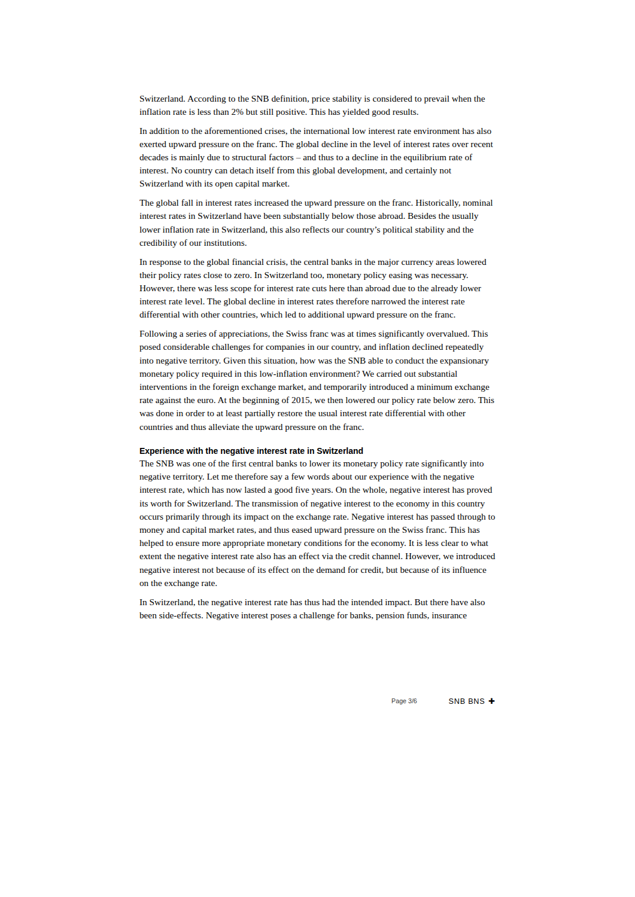Switzerland. According to the SNB definition, price stability is considered to prevail when the inflation rate is less than 2% but still positive. This has yielded good results.
In addition to the aforementioned crises, the international low interest rate environment has also exerted upward pressure on the franc. The global decline in the level of interest rates over recent decades is mainly due to structural factors – and thus to a decline in the equilibrium rate of interest. No country can detach itself from this global development, and certainly not Switzerland with its open capital market.
The global fall in interest rates increased the upward pressure on the franc. Historically, nominal interest rates in Switzerland have been substantially below those abroad. Besides the usually lower inflation rate in Switzerland, this also reflects our country’s political stability and the credibility of our institutions.
In response to the global financial crisis, the central banks in the major currency areas lowered their policy rates close to zero. In Switzerland too, monetary policy easing was necessary. However, there was less scope for interest rate cuts here than abroad due to the already lower interest rate level. The global decline in interest rates therefore narrowed the interest rate differential with other countries, which led to additional upward pressure on the franc.
Following a series of appreciations, the Swiss franc was at times significantly overvalued. This posed considerable challenges for companies in our country, and inflation declined repeatedly into negative territory. Given this situation, how was the SNB able to conduct the expansionary monetary policy required in this low-inflation environment? We carried out substantial interventions in the foreign exchange market, and temporarily introduced a minimum exchange rate against the euro. At the beginning of 2015, we then lowered our policy rate below zero. This was done in order to at least partially restore the usual interest rate differential with other countries and thus alleviate the upward pressure on the franc.
Experience with the negative interest rate in Switzerland
The SNB was one of the first central banks to lower its monetary policy rate significantly into negative territory. Let me therefore say a few words about our experience with the negative interest rate, which has now lasted a good five years. On the whole, negative interest has proved its worth for Switzerland. The transmission of negative interest to the economy in this country occurs primarily through its impact on the exchange rate. Negative interest has passed through to money and capital market rates, and thus eased upward pressure on the Swiss franc. This has helped to ensure more appropriate monetary conditions for the economy. It is less clear to what extent the negative interest rate also has an effect via the credit channel. However, we introduced negative interest not because of its effect on the demand for credit, but because of its influence on the exchange rate.
In Switzerland, the negative interest rate has thus had the intended impact. But there have also been side-effects. Negative interest poses a challenge for banks, pension funds, insurance
Page 3/6 SNB BNS ✚